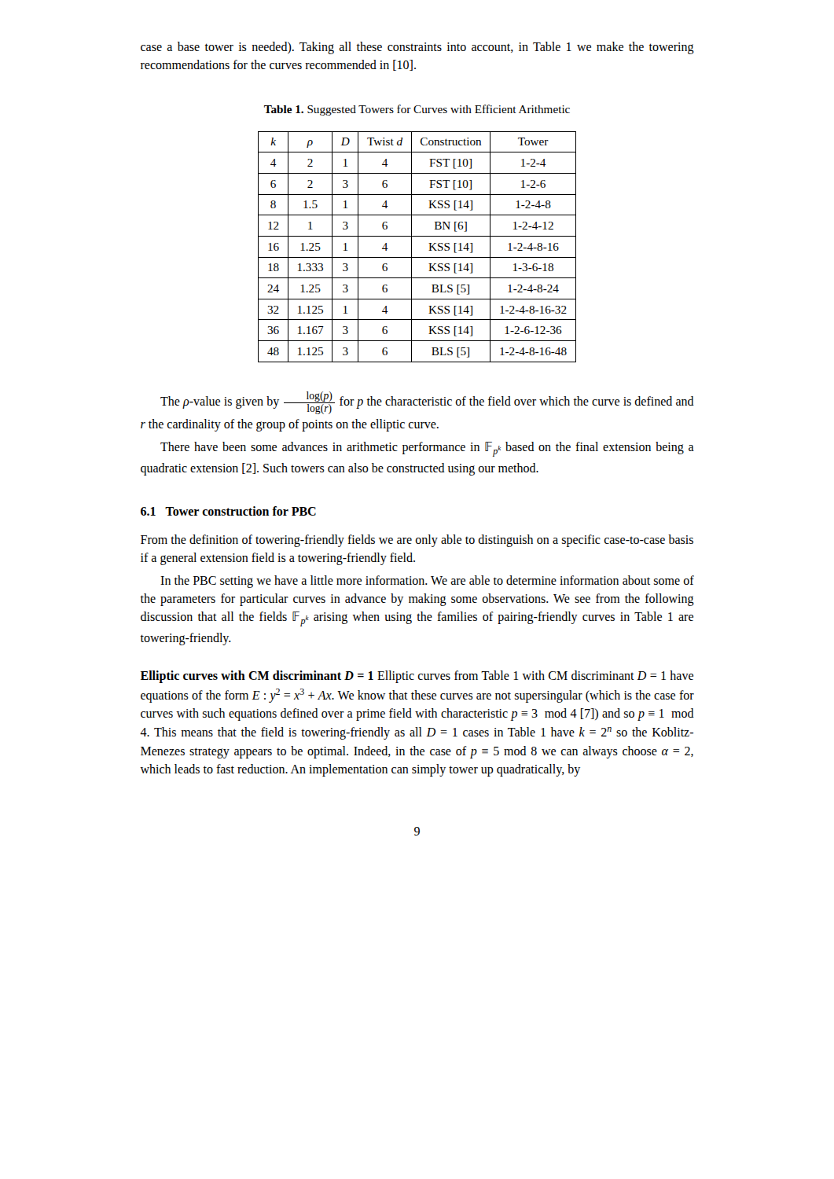case a base tower is needed). Taking all these constraints into account, in Table 1 we make the towering recommendations for the curves recommended in [10].
Table 1. Suggested Towers for Curves with Efficient Arithmetic
| k | ρ | D | Twist d | Construction | Tower |
| --- | --- | --- | --- | --- | --- |
| 4 | 2 | 1 | 4 | FST [10] | 1-2-4 |
| 6 | 2 | 3 | 6 | FST [10] | 1-2-6 |
| 8 | 1.5 | 1 | 4 | KSS [14] | 1-2-4-8 |
| 12 | 1 | 3 | 6 | BN [6] | 1-2-4-12 |
| 16 | 1.25 | 1 | 4 | KSS [14] | 1-2-4-8-16 |
| 18 | 1.333 | 3 | 6 | KSS [14] | 1-3-6-18 |
| 24 | 1.25 | 3 | 6 | BLS [5] | 1-2-4-8-24 |
| 32 | 1.125 | 1 | 4 | KSS [14] | 1-2-4-8-16-32 |
| 36 | 1.167 | 3 | 6 | KSS [14] | 1-2-6-12-36 |
| 48 | 1.125 | 3 | 6 | BLS [5] | 1-2-4-8-16-48 |
The ρ-value is given by log(p) log(r) for p the characteristic of the field over which the curve is defined and r the cardinality of the group of points on the elliptic curve.
There have been some advances in arithmetic performance in 𝔽pk based on the final extension being a quadratic extension [2]. Such towers can also be constructed using our method.
6.1 Tower construction for PBC
From the definition of towering-friendly fields we are only able to distinguish on a specific case-to-case basis if a general extension field is a towering-friendly field.
In the PBC setting we have a little more information. We are able to determine information about some of the parameters for particular curves in advance by making some observations. We see from the following discussion that all the fields 𝔽pk arising when using the families of pairing-friendly curves in Table 1 are towering-friendly.
Elliptic curves with CM discriminant D = 1 Elliptic curves from Table 1 with CM discriminant D = 1 have equations of the form E : y2 = x3 + Ax. We know that these curves are not supersingular (which is the case for curves with such equations defined over a prime field with characteristic p ≡ 3 mod 4 [7]) and so p ≡ 1 mod 4. This means that the field is towering-friendly as all D = 1 cases in Table 1 have k = 2n so the Koblitz-Menezes strategy appears to be optimal. Indeed, in the case of p ≡ 5 mod 8 we can always choose α = 2, which leads to fast reduction. An implementation can simply tower up quadratically, by
9